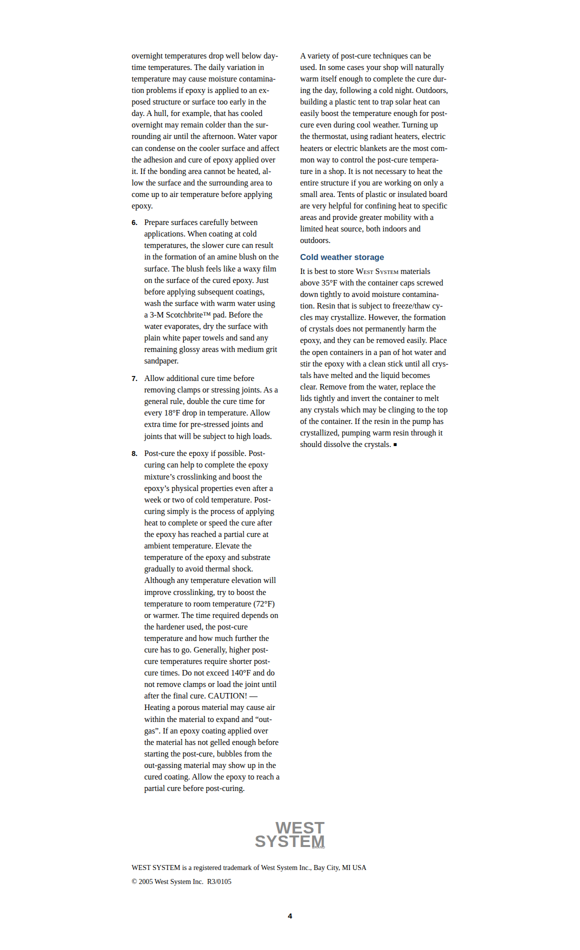overnight temperatures drop well below daytime temperatures. The daily variation in temperature may cause moisture contamination problems if epoxy is applied to an exposed structure or surface too early in the day. A hull, for example, that has cooled overnight may remain colder than the surrounding air until the afternoon. Water vapor can condense on the cooler surface and affect the adhesion and cure of epoxy applied over it. If the bonding area cannot be heated, allow the surface and the surrounding area to come up to air temperature before applying epoxy.
6. Prepare surfaces carefully between applications. When coating at cold temperatures, the slower cure can result in the formation of an amine blush on the surface. The blush feels like a waxy film on the surface of the cured epoxy. Just before applying subsequent coatings, wash the surface with warm water using a 3-M Scotchbrite™ pad. Before the water evaporates, dry the surface with plain white paper towels and sand any remaining glossy areas with medium grit sandpaper.
7. Allow additional cure time before removing clamps or stressing joints. As a general rule, double the cure time for every 18°F drop in temperature. Allow extra time for pre-stressed joints and joints that will be subject to high loads.
8. Post-cure the epoxy if possible. Post-curing can help to complete the epoxy mixture’s crosslinking and boost the epoxy’s physical properties even after a week or two of cold temperature. Post-curing simply is the process of applying heat to complete or speed the cure after the epoxy has reached a partial cure at ambient temperature. Elevate the temperature of the epoxy and substrate gradually to avoid thermal shock. Although any temperature elevation will improve crosslinking, try to boost the temperature to room temperature (72°F) or warmer. The time required depends on the hardener used, the post-cure temperature and how much further the cure has to go. Generally, higher post-cure temperatures require shorter post-cure times. Do not exceed 140°F and do not remove clamps or load the joint until after the final cure. CAUTION! —Heating a porous material may cause air within the material to expand and “out-gas”. If an epoxy coating applied over the material has not gelled enough before starting the post-cure, bubbles from the out-gassing material may show up in the cured coating. Allow the epoxy to reach a partial cure before post-curing.
A variety of post-cure techniques can be used. In some cases your shop will naturally warm itself enough to complete the cure during the day, following a cold night. Outdoors, building a plastic tent to trap solar heat can easily boost the temperature enough for post-cure even during cool weather. Turning up the thermostat, using radiant heaters, electric heaters or electric blankets are the most common way to control the post-cure temperature in a shop. It is not necessary to heat the entire structure if you are working on only a small area. Tents of plastic or insulated board are very helpful for confining heat to specific areas and provide greater mobility with a limited heat source, both indoors and outdoors.
Cold weather storage
It is best to store West System materials above 35°F with the container caps screwed down tightly to avoid moisture contamination. Resin that is subject to freeze/thaw cycles may crystallize. However, the formation of crystals does not permanently harm the epoxy, and they can be removed easily. Place the open containers in a pan of hot water and stir the epoxy with a clean stick until all crystals have melted and the liquid becomes clear. Remove from the water, replace the lids tightly and invert the container to melt any crystals which may be clinging to the top of the container. If the resin in the pump has crystallized, pumping warm resin through it should dissolve the crystals. ■
WEST SYSTEMBRAND
WEST SYSTEM is a registered trademark of West System Inc., Bay City, MI USA
© 2005 West System Inc. R3/0105
4